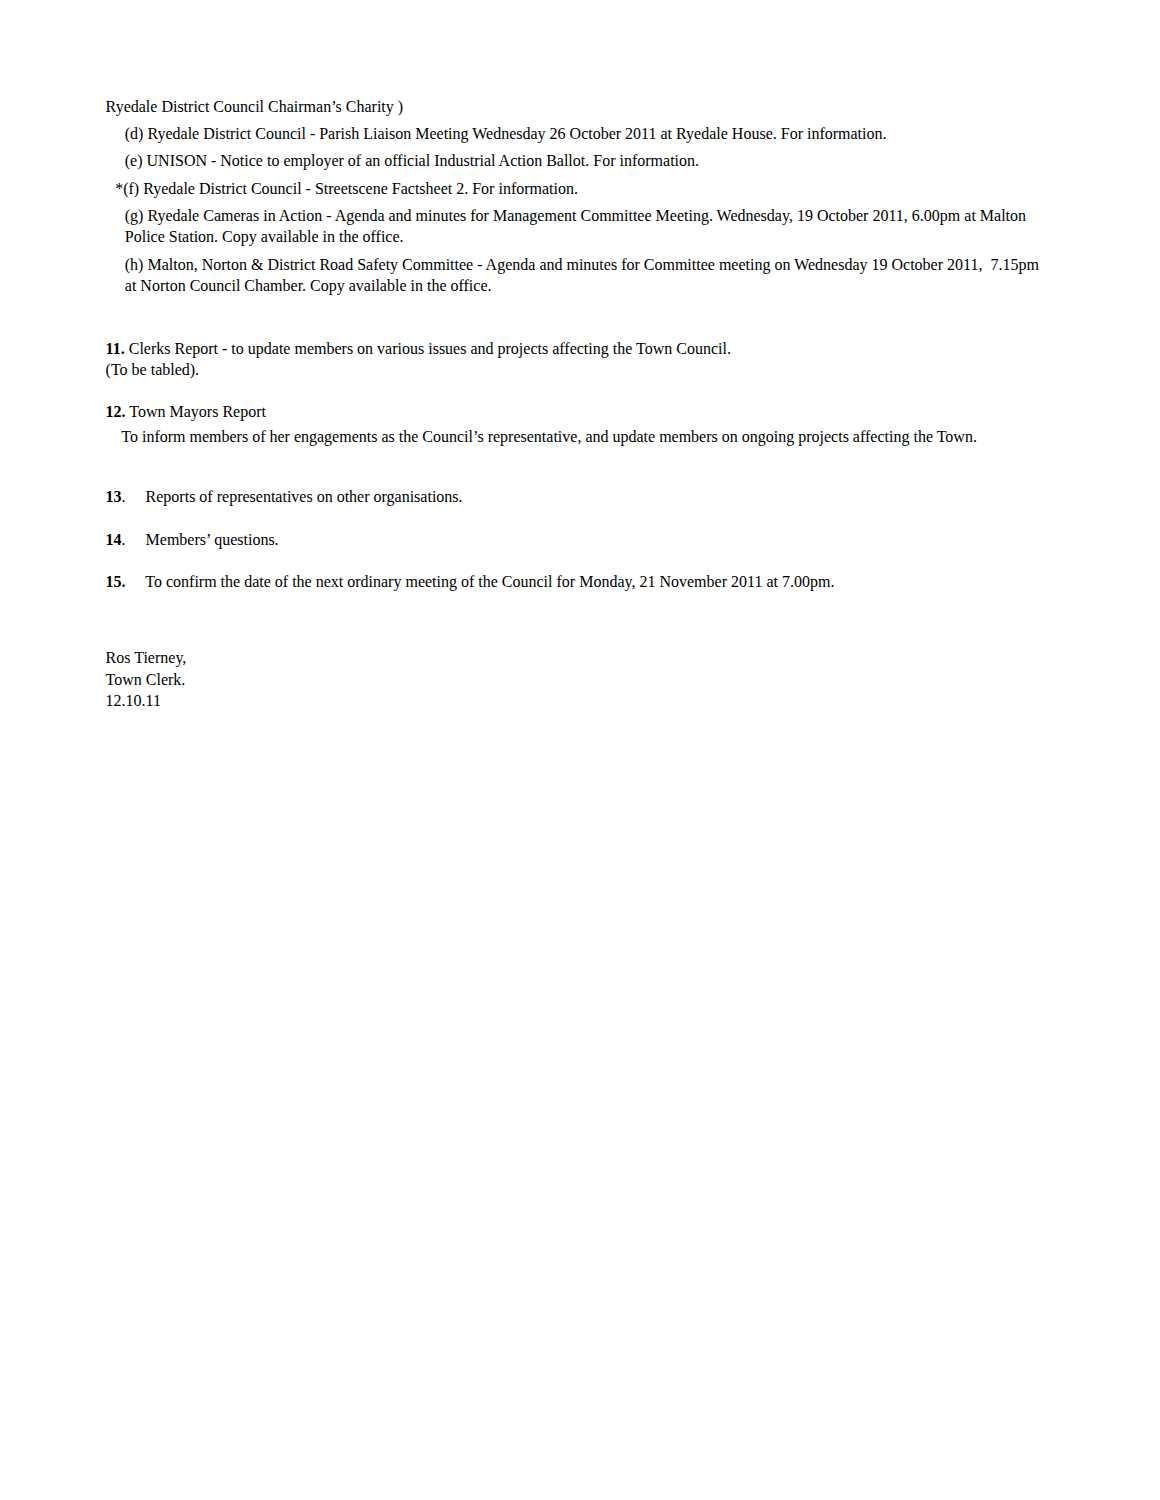Ryedale District Council Chairman’s Charity )
(d) Ryedale District Council - Parish Liaison Meeting Wednesday 26 October 2011 at Ryedale House. For information.
(e) UNISON - Notice to employer of an official Industrial Action Ballot. For information.
*(f) Ryedale District Council - Streetscene Factsheet 2. For information.
(g) Ryedale Cameras in Action - Agenda and minutes for Management Committee Meeting. Wednesday, 19 October 2011, 6.00pm at Malton Police Station. Copy available in the office.
(h) Malton, Norton & District Road Safety Committee - Agenda and minutes for Committee meeting on Wednesday 19 October 2011, 7.15pm at Norton Council Chamber. Copy available in the office.
11. Clerks Report - to update members on various issues and projects affecting the Town Council.
(To be tabled).
12. Town Mayors Report
To inform members of her engagements as the Council’s representative, and update members on ongoing projects affecting the Town.
13. Reports of representatives on other organisations.
14. Members’ questions.
15. To confirm the date of the next ordinary meeting of the Council for Monday, 21 November 2011 at 7.00pm.
Ros Tierney,
Town Clerk.
12.10.11